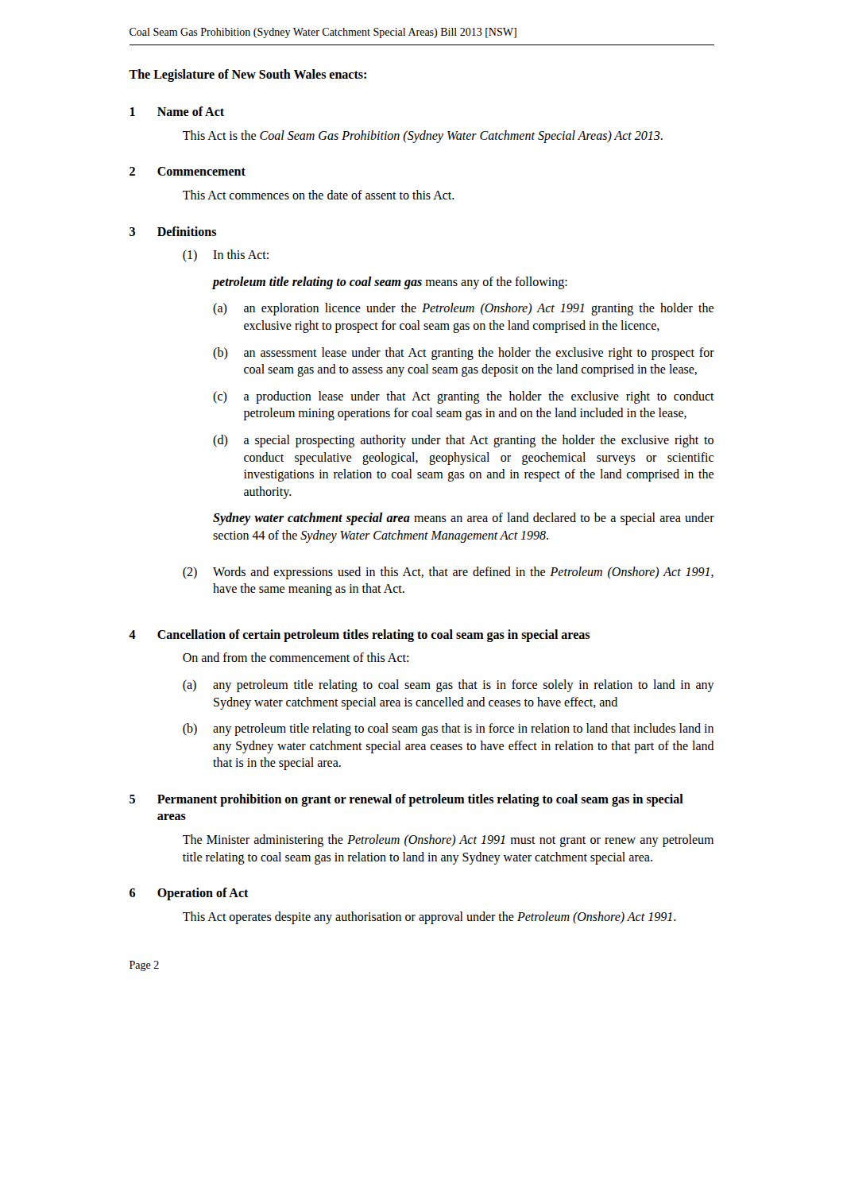Coal Seam Gas Prohibition (Sydney Water Catchment Special Areas) Bill 2013 [NSW]
The Legislature of New South Wales enacts:
1 Name of Act
This Act is the Coal Seam Gas Prohibition (Sydney Water Catchment Special Areas) Act 2013.
2 Commencement
This Act commences on the date of assent to this Act.
3 Definitions
(1)
In this Act:
petroleum title relating to coal seam gas means any of the following:
(a)
an exploration licence under the Petroleum (Onshore) Act 1991 granting the holder the exclusive right to prospect for coal seam gas on the land comprised in the licence,
(b)
an assessment lease under that Act granting the holder the exclusive right to prospect for coal seam gas and to assess any coal seam gas deposit on the land comprised in the lease,
(c)
a production lease under that Act granting the holder the exclusive right to conduct petroleum mining operations for coal seam gas in and on the land included in the lease,
(d)
a special prospecting authority under that Act granting the holder the exclusive right to conduct speculative geological, geophysical or geochemical surveys or scientific investigations in relation to coal seam gas on and in respect of the land comprised in the authority.
Sydney water catchment special area means an area of land declared to be a special area under section 44 of the Sydney Water Catchment Management Act 1998.
(2)
Words and expressions used in this Act, that are defined in the Petroleum (Onshore) Act 1991, have the same meaning as in that Act.
4 Cancellation of certain petroleum titles relating to coal seam gas in special areas
On and from the commencement of this Act:
(a)
any petroleum title relating to coal seam gas that is in force solely in relation to land in any Sydney water catchment special area is cancelled and ceases to have effect, and
(b)
any petroleum title relating to coal seam gas that is in force in relation to land that includes land in any Sydney water catchment special area ceases to have effect in relation to that part of the land that is in the special area.
5 Permanent prohibition on grant or renewal of petroleum titles relating to coal seam gas in special areas
The Minister administering the Petroleum (Onshore) Act 1991 must not grant or renew any petroleum title relating to coal seam gas in relation to land in any Sydney water catchment special area.
6 Operation of Act
This Act operates despite any authorisation or approval under the Petroleum (Onshore) Act 1991.
Page 2